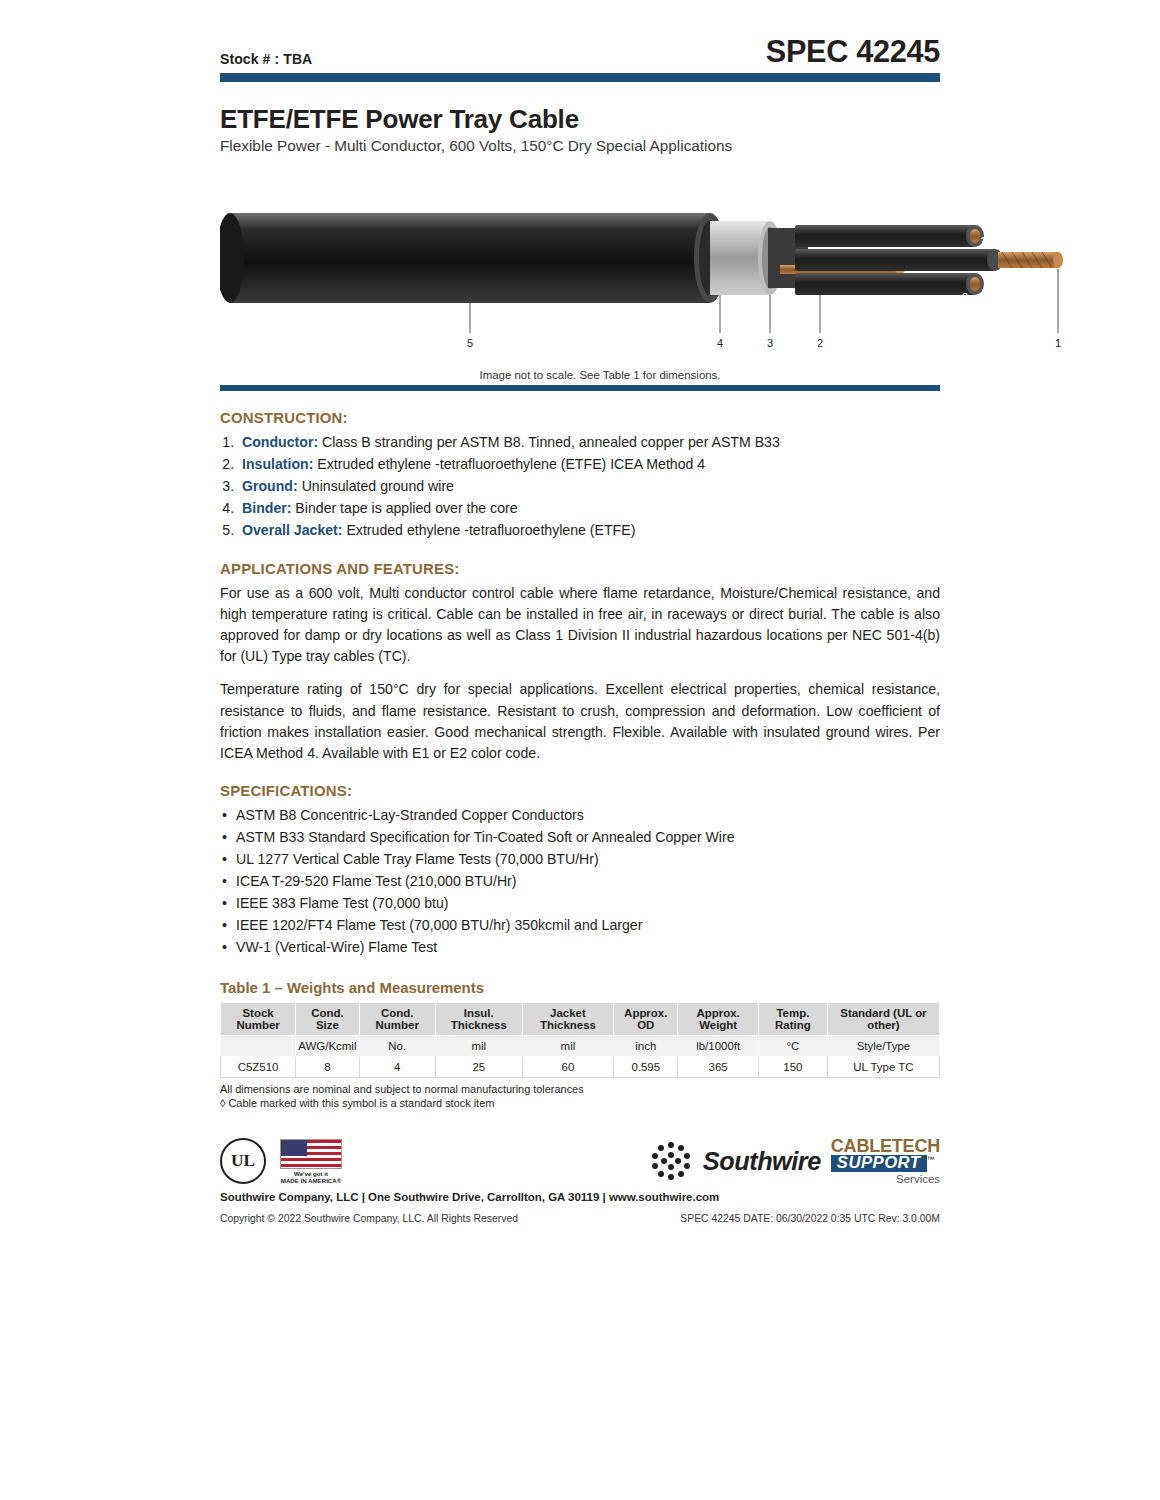Stock # : TBA
SPEC 42245
ETFE/ETFE Power Tray Cable
Flexible Power - Multi Conductor, 600 Volts, 150°C Dry Special Applications
3 1 2 5 4 3 2 1
Image not to scale. See Table 1 for dimensions.
CONSTRUCTION:
Conductor: Class B stranding per ASTM B8. Tinned, annealed copper per ASTM B33
Insulation: Extruded ethylene -tetrafluoroethylene (ETFE) ICEA Method 4
Ground: Uninsulated ground wire
Binder: Binder tape is applied over the core
Overall Jacket: Extruded ethylene -tetrafluoroethylene (ETFE)
APPLICATIONS AND FEATURES:
For use as a 600 volt, Multi conductor control cable where flame retardance, Moisture/Chemical resistance, and high temperature rating is critical. Cable can be installed in free air, in raceways or direct burial. The cable is also approved for damp or dry locations as well as Class 1 Division II industrial hazardous locations per NEC 501-4(b) for (UL) Type tray cables (TC).
Temperature rating of 150°C dry for special applications. Excellent electrical properties, chemical resistance, resistance to fluids, and flame resistance. Resistant to crush, compression and deformation. Low coefficient of friction makes installation easier. Good mechanical strength. Flexible. Available with insulated ground wires. Per ICEA Method 4. Available with E1 or E2 color code.
SPECIFICATIONS:
ASTM B8 Concentric-Lay-Stranded Copper Conductors
ASTM B33 Standard Specification for Tin-Coated Soft or Annealed Copper Wire
UL 1277 Vertical Cable Tray Flame Tests (70,000 BTU/Hr)
ICEA T-29-520 Flame Test (210,000 BTU/Hr)
IEEE 383 Flame Test (70,000 btu)
IEEE 1202/FT4 Flame Test (70,000 BTU/hr) 350kcmil and Larger
VW-1 (Vertical-Wire) Flame Test
Table 1 – Weights and Measurements
| Stock Number | Cond. Size | Cond. Number | Insul. Thickness | Jacket Thickness | Approx. OD | Approx. Weight | Temp. Rating | Standard (UL or other) |
| --- | --- | --- | --- | --- | --- | --- | --- | --- |
| | AWG/Kcmil | No. | mil | mil | inch | lb/1000ft | °C | Style/Type |
| C5Z510 | 8 | 4 | 25 | 60 | 0.595 | 365 | 150 | UL Type TC |
All dimensions are nominal and subject to normal manufacturing tolerances
◊ Cable marked with this symbol is a standard stock item
UL
We've got it
MADE IN AMERICA®
Southwire
CABLETECH
SUPPORT™
Services
Southwire Company, LLC | One Southwire Drive, Carrollton, GA 30119 | www.southwire.com
Copyright © 2022 Southwire Company, LLC. All Rights Reserved
SPEC 42245 DATE: 06/30/2022 0:35 UTC Rev: 3.0.00M